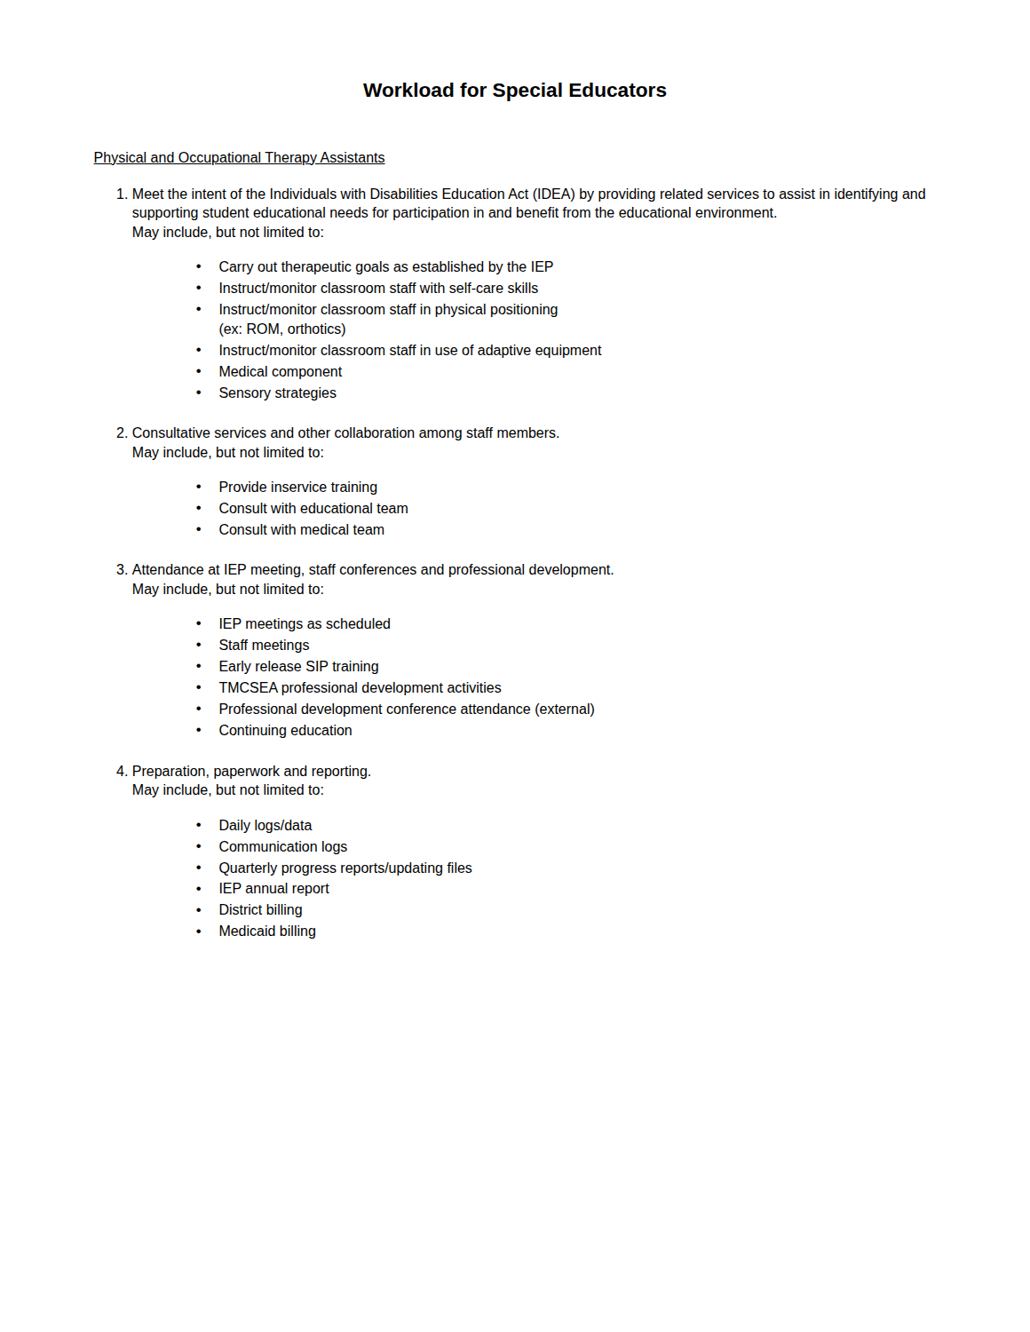Workload for Special Educators
Physical and Occupational Therapy Assistants
Meet the intent of the Individuals with Disabilities Education Act (IDEA) by providing related services to assist in identifying and supporting student educational needs for participation in and benefit from the educational environment.
May include, but not limited to:
Carry out therapeutic goals as established by the IEP
Instruct/monitor classroom staff with self-care skills
Instruct/monitor classroom staff in physical positioning(ex: ROM, orthotics)
Instruct/monitor classroom staff in use of adaptive equipment
Medical component
Sensory strategies
Consultative services and other collaboration among staff members.
May include, but not limited to:
Provide inservice training
Consult with educational team
Consult with medical team
Attendance at IEP meeting, staff conferences and professional development.
May include, but not limited to:
IEP meetings as scheduled
Staff meetings
Early release SIP training
TMCSEA professional development activities
Professional development conference attendance (external)
Continuing education
Preparation, paperwork and reporting.
May include, but not limited to:
Daily logs/data
Communication logs
Quarterly progress reports/updating files
IEP annual report
District billing
Medicaid billing